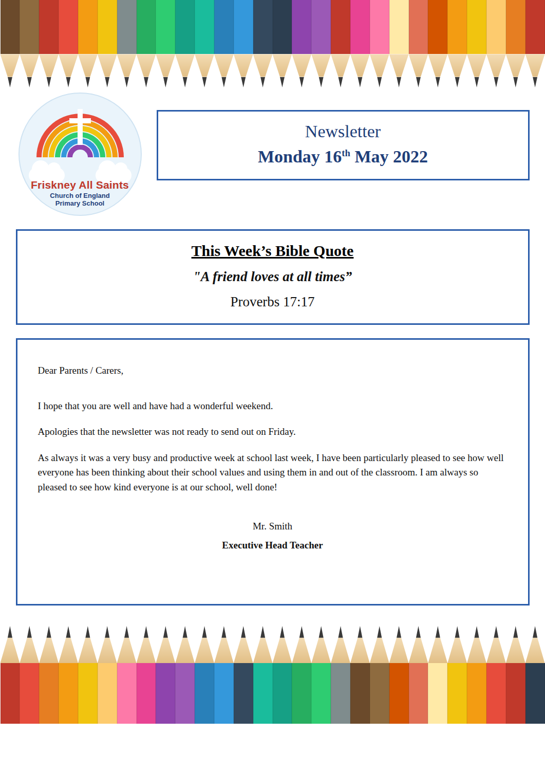Friskney All Saints
Church of England
Primary School
Newsletter
Monday 16th May 2022
This Week’s Bible Quote
"A friend loves at all times”
Proverbs 17:17
Dear Parents / Carers,
I hope that you are well and have had a wonderful weekend.
Apologies that the newsletter was not ready to send out on Friday.
As always it was a very busy and productive week at school last week, I have been particularly pleased to see how well everyone has been thinking about their school values and using them in and out of the classroom. I am always so pleased to see how kind everyone is at our school, well done!
Mr. Smith
Executive Head Teacher